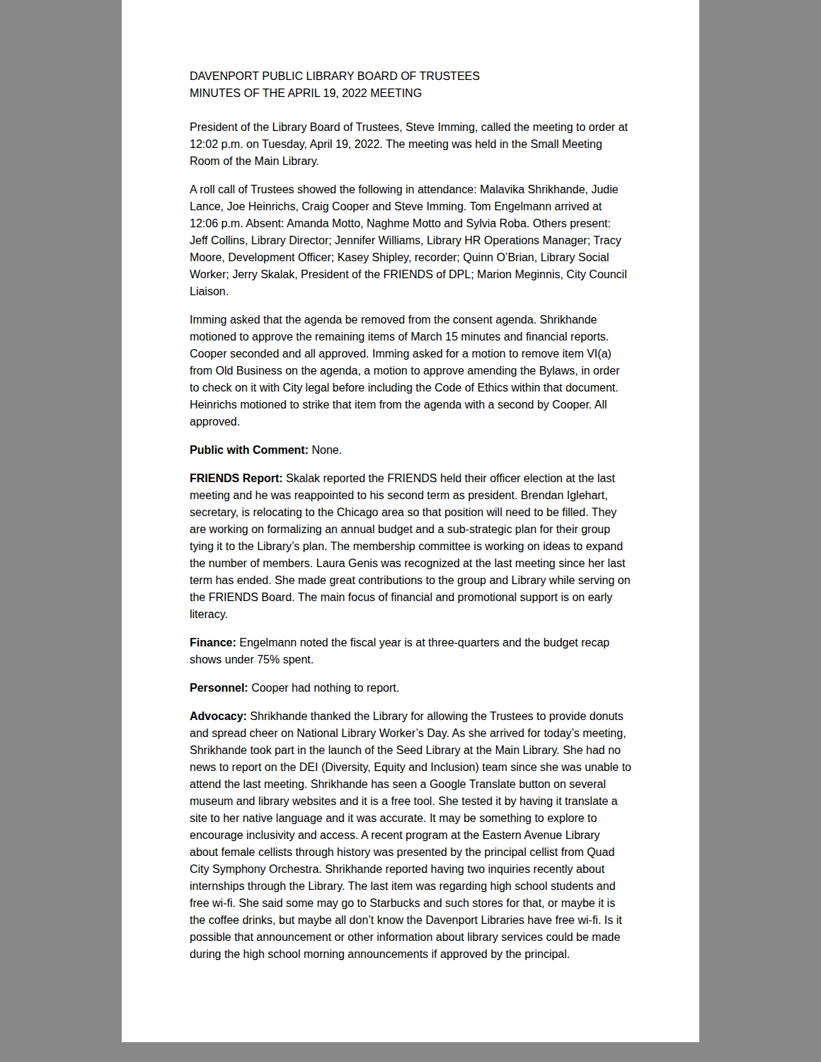DAVENPORT PUBLIC LIBRARY BOARD OF TRUSTEES
MINUTES OF THE APRIL 19, 2022 MEETING
President of the Library Board of Trustees, Steve Imming, called the meeting to order at 12:02 p.m. on Tuesday, April 19, 2022. The meeting was held in the Small Meeting Room of the Main Library.
A roll call of Trustees showed the following in attendance: Malavika Shrikhande, Judie Lance, Joe Heinrichs, Craig Cooper and Steve Imming. Tom Engelmann arrived at 12:06 p.m. Absent: Amanda Motto, Naghme Motto and Sylvia Roba. Others present: Jeff Collins, Library Director; Jennifer Williams, Library HR Operations Manager; Tracy Moore, Development Officer; Kasey Shipley, recorder; Quinn O’Brian, Library Social Worker; Jerry Skalak, President of the FRIENDS of DPL; Marion Meginnis, City Council Liaison.
Imming asked that the agenda be removed from the consent agenda. Shrikhande motioned to approve the remaining items of March 15 minutes and financial reports. Cooper seconded and all approved. Imming asked for a motion to remove item VI(a) from Old Business on the agenda, a motion to approve amending the Bylaws, in order to check on it with City legal before including the Code of Ethics within that document. Heinrichs motioned to strike that item from the agenda with a second by Cooper. All approved.
Public with Comment: None.
FRIENDS Report: Skalak reported the FRIENDS held their officer election at the last meeting and he was reappointed to his second term as president. Brendan Iglehart, secretary, is relocating to the Chicago area so that position will need to be filled. They are working on formalizing an annual budget and a sub-strategic plan for their group tying it to the Library’s plan. The membership committee is working on ideas to expand the number of members. Laura Genis was recognized at the last meeting since her last term has ended. She made great contributions to the group and Library while serving on the FRIENDS Board. The main focus of financial and promotional support is on early literacy.
Finance: Engelmann noted the fiscal year is at three-quarters and the budget recap shows under 75% spent.
Personnel: Cooper had nothing to report.
Advocacy: Shrikhande thanked the Library for allowing the Trustees to provide donuts and spread cheer on National Library Worker’s Day. As she arrived for today’s meeting, Shrikhande took part in the launch of the Seed Library at the Main Library. She had no news to report on the DEI (Diversity, Equity and Inclusion) team since she was unable to attend the last meeting. Shrikhande has seen a Google Translate button on several museum and library websites and it is a free tool. She tested it by having it translate a site to her native language and it was accurate. It may be something to explore to encourage inclusivity and access. A recent program at the Eastern Avenue Library about female cellists through history was presented by the principal cellist from Quad City Symphony Orchestra. Shrikhande reported having two inquiries recently about internships through the Library. The last item was regarding high school students and free wi-fi. She said some may go to Starbucks and such stores for that, or maybe it is the coffee drinks, but maybe all don’t know the Davenport Libraries have free wi-fi. Is it possible that announcement or other information about library services could be made during the high school morning announcements if approved by the principal.